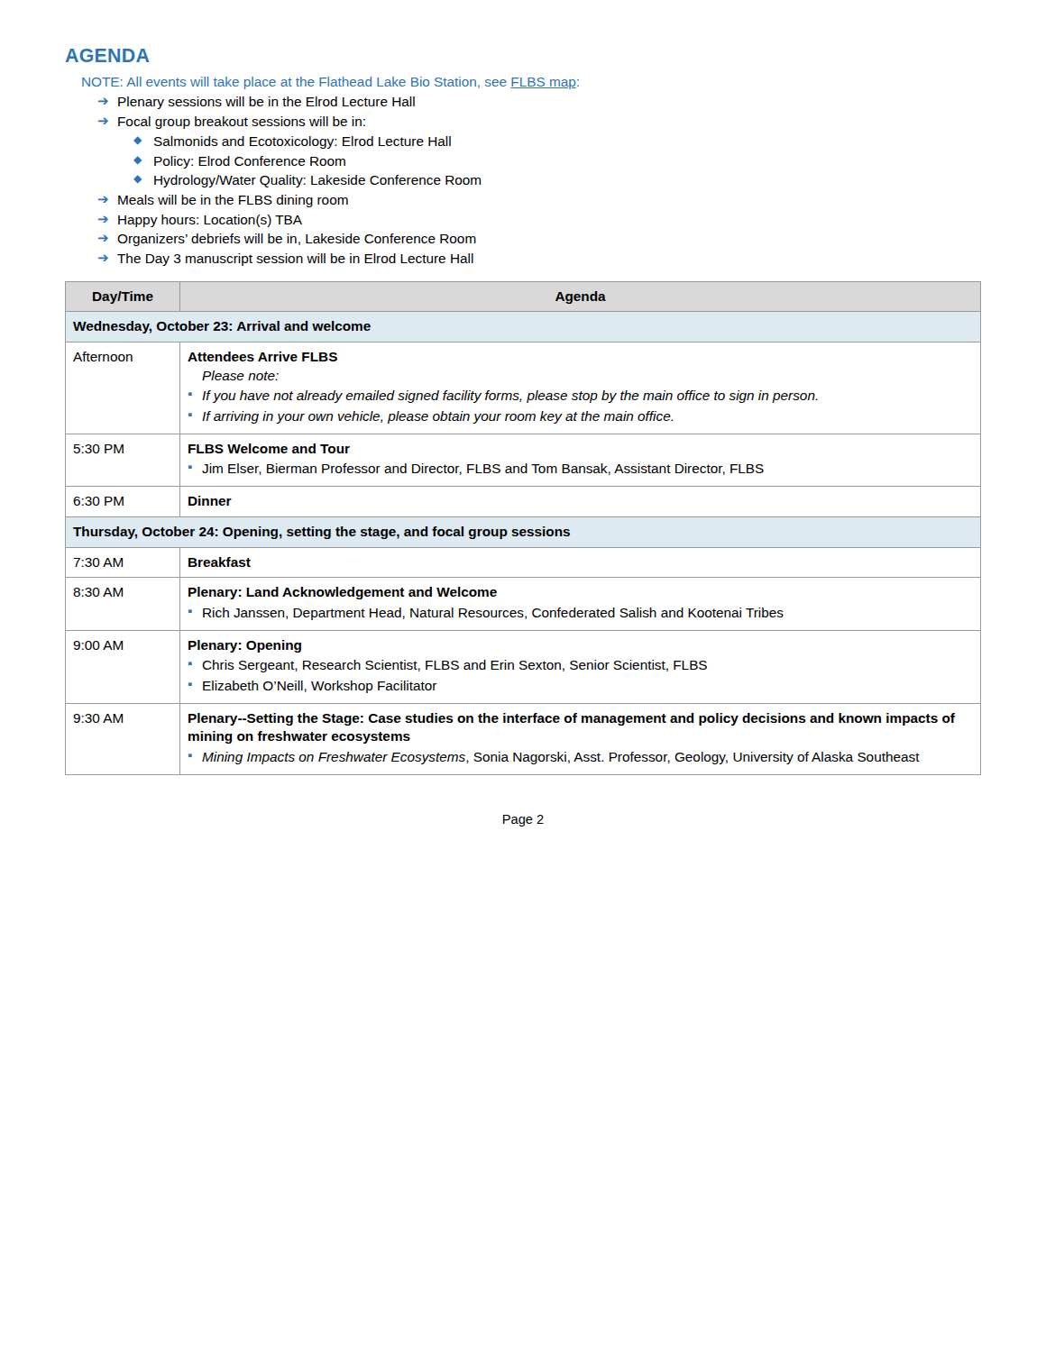AGENDA
NOTE: All events will take place at the Flathead Lake Bio Station, see FLBS map:
Plenary sessions will be in the Elrod Lecture Hall
Focal group breakout sessions will be in:
Salmonids and Ecotoxicology: Elrod Lecture Hall
Policy: Elrod Conference Room
Hydrology/Water Quality: Lakeside Conference Room
Meals will be in the FLBS dining room
Happy hours: Location(s) TBA
Organizers’ debriefs will be in, Lakeside Conference Room
The Day 3 manuscript session will be in Elrod Lecture Hall
| Day/Time | Agenda |
| --- | --- |
| Wednesday, October 23: Arrival and welcome |
| Afternoon | Attendees Arrive FLBS Please note: If you have not already emailed signed facility forms, please stop by the main office to sign in person. If arriving in your own vehicle, please obtain your room key at the main office. |
| 5:30 PM | FLBS Welcome and Tour Jim Elser, Bierman Professor and Director, FLBS and Tom Bansak, Assistant Director, FLBS |
| 6:30 PM | Dinner |
| Thursday, October 24: Opening, setting the stage, and focal group sessions |
| 7:30 AM | Breakfast |
| 8:30 AM | Plenary: Land Acknowledgement and Welcome Rich Janssen, Department Head, Natural Resources, Confederated Salish and Kootenai Tribes |
| 9:00 AM | Plenary: Opening Chris Sergeant, Research Scientist, FLBS and Erin Sexton, Senior Scientist, FLBS Elizabeth O’Neill, Workshop Facilitator |
| 9:30 AM | Plenary--Setting the Stage : Case studies on the interface of management and policy decisions and known impacts of mining on freshwater ecosystems Mining Impacts on Freshwater Ecosystems , Sonia Nagorski, Asst. Professor, Geology, University of Alaska Southeast |
Page 2